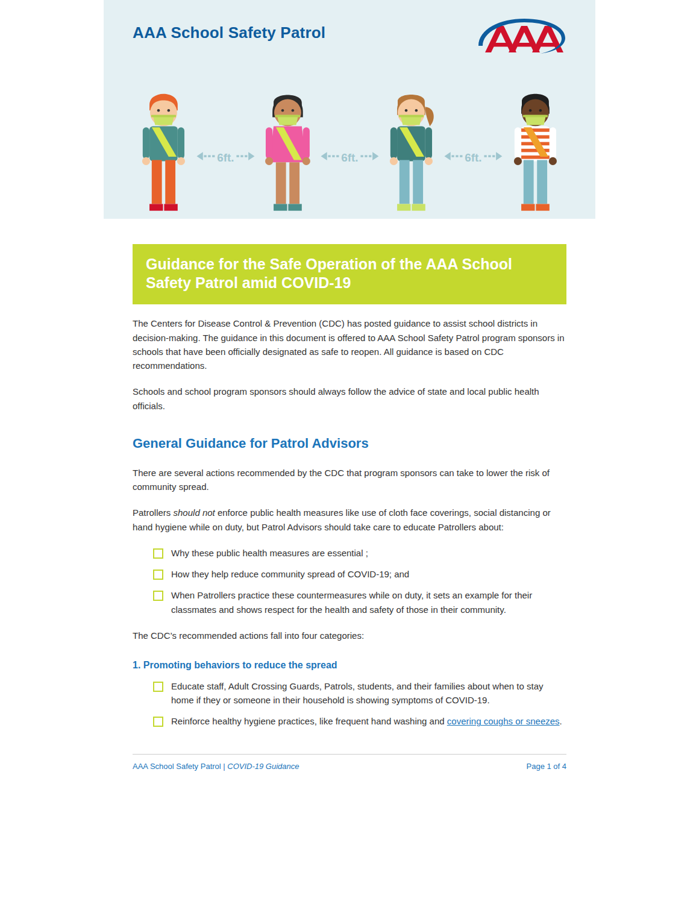AAA School Safety Patrol
6ft.
6ft.
6ft.
Guidance for the Safe Operation of the AAA School Safety Patrol amid COVID-19
The Centers for Disease Control & Prevention (CDC) has posted guidance to assist school districts in decision-making. The guidance in this document is offered to AAA School Safety Patrol program sponsors in schools that have been officially designated as safe to reopen. All guidance is based on CDC recommendations.
Schools and school program sponsors should always follow the advice of state and local public health officials.
General Guidance for Patrol Advisors
There are several actions recommended by the CDC that program sponsors can take to lower the risk of community spread.
Patrollers should not enforce public health measures like use of cloth face coverings, social distancing or hand hygiene while on duty, but Patrol Advisors should take care to educate Patrollers about:
Why these public health measures are essential ;
How they help reduce community spread of COVID-19; and
When Patrollers practice these countermeasures while on duty, it sets an example for their classmates and shows respect for the health and safety of those in their community.
The CDC’s recommended actions fall into four categories:
1. Promoting behaviors to reduce the spread
Educate staff, Adult Crossing Guards, Patrols, students, and their families about when to stay home if they or someone in their household is showing symptoms of COVID-19.
Reinforce healthy hygiene practices, like frequent hand washing and covering coughs or sneezes.
AAA School Safety Patrol | COVID-19 Guidance
Page 1 of 4